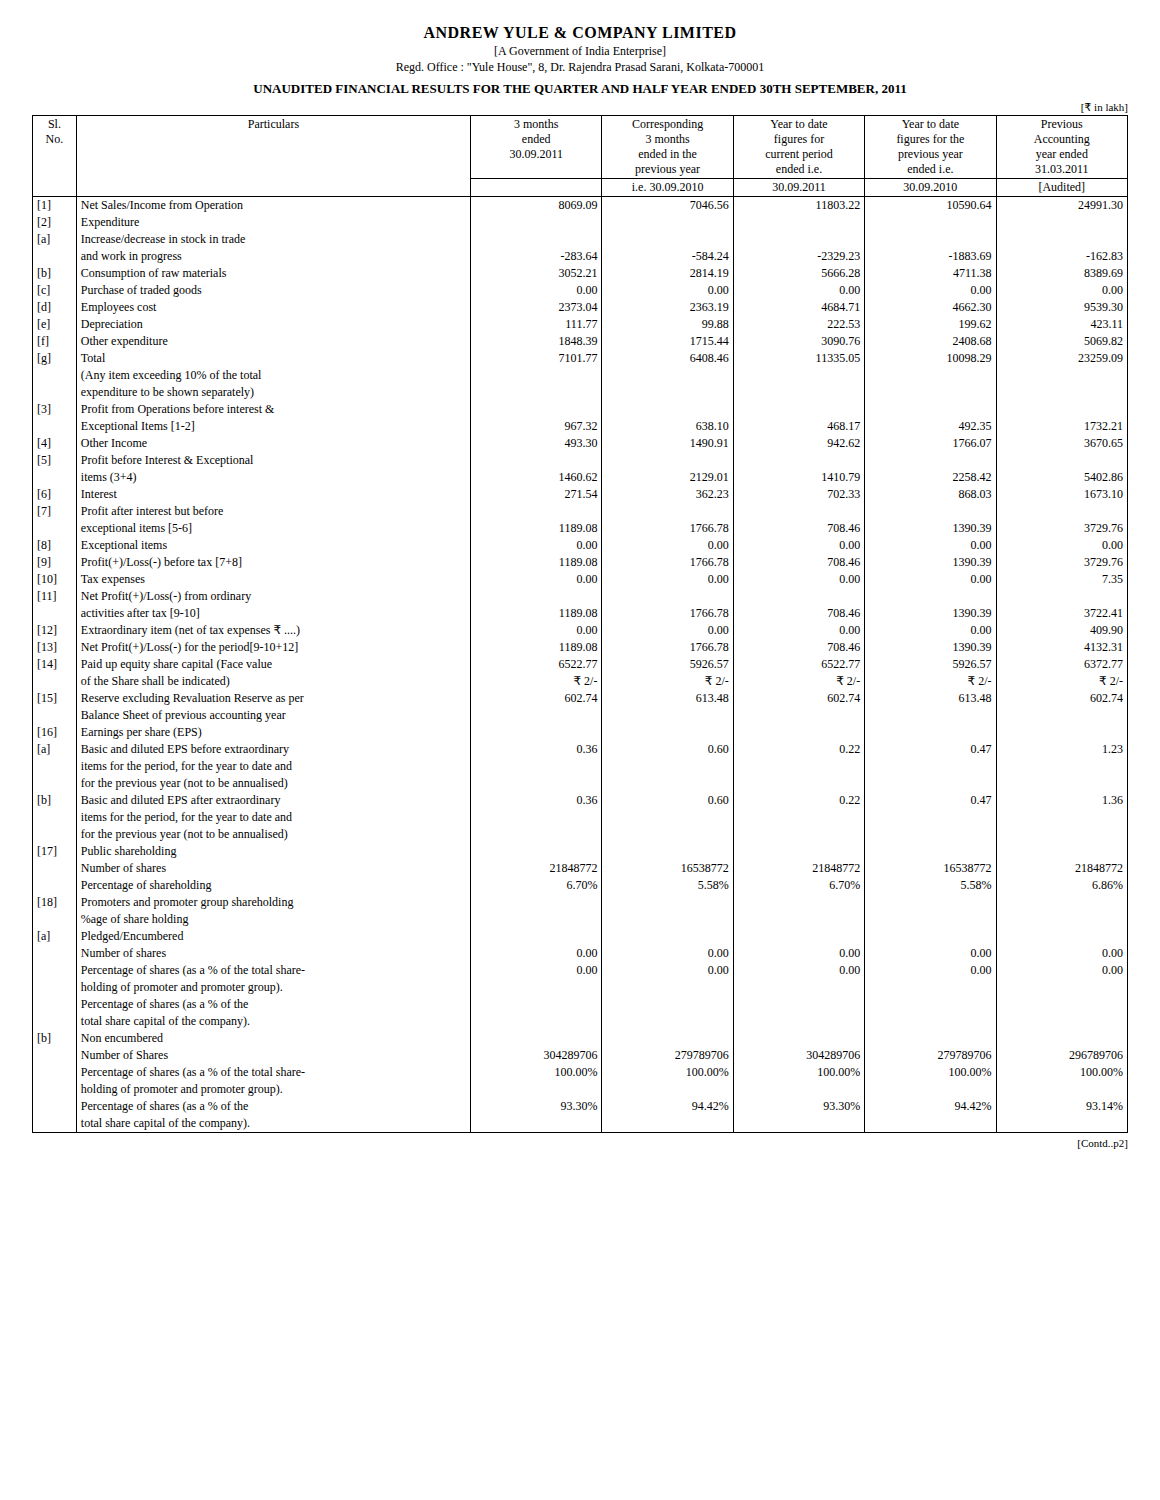ANDREW YULE & COMPANY LIMITED
[A Government of India Enterprise]
Regd. Office : "Yule House", 8, Dr. Rajendra Prasad Sarani, Kolkata-700001
UNAUDITED FINANCIAL RESULTS FOR THE QUARTER AND HALF YEAR ENDED 30TH SEPTEMBER, 2011
[₹ in lakh]
| Sl. No. | Particulars | 3 months ended 30.09.2011 | Corresponding 3 months ended in the previous year | Year to date figures for current period ended i.e. | Year to date figures for the previous year ended i.e. | Previous Accounting year ended 31.03.2011 |
| --- | --- | --- | --- | --- | --- | --- |
| | i.e. 30.09.2010 | 30.09.2011 | 30.09.2010 | [Audited] |
| [1] | Net Sales/Income from Operation | 8069.09 | 7046.56 | 11803.22 | 10590.64 | 24991.30 |
| [2] | Expenditure | | | | | |
| [a] | Increase/decrease in stock in trade | | | | | |
| | and work in progress | -283.64 | -584.24 | -2329.23 | -1883.69 | -162.83 |
| [b] | Consumption of raw materials | 3052.21 | 2814.19 | 5666.28 | 4711.38 | 8389.69 |
| [c] | Purchase of traded goods | 0.00 | 0.00 | 0.00 | 0.00 | 0.00 |
| [d] | Employees cost | 2373.04 | 2363.19 | 4684.71 | 4662.30 | 9539.30 |
| [e] | Depreciation | 111.77 | 99.88 | 222.53 | 199.62 | 423.11 |
| [f] | Other expenditure | 1848.39 | 1715.44 | 3090.76 | 2408.68 | 5069.82 |
| [g] | Total | 7101.77 | 6408.46 | 11335.05 | 10098.29 | 23259.09 |
| | (Any item exceeding 10% of the total | | | | | |
| | expenditure to be shown separately) | | | | | |
| [3] | Profit from Operations before interest & | | | | | |
| | Exceptional Items [1-2] | 967.32 | 638.10 | 468.17 | 492.35 | 1732.21 |
| [4] | Other Income | 493.30 | 1490.91 | 942.62 | 1766.07 | 3670.65 |
| [5] | Profit before Interest & Exceptional | | | | | |
| | items (3+4) | 1460.62 | 2129.01 | 1410.79 | 2258.42 | 5402.86 |
| [6] | Interest | 271.54 | 362.23 | 702.33 | 868.03 | 1673.10 |
| [7] | Profit after interest but before | | | | | |
| | exceptional items [5-6] | 1189.08 | 1766.78 | 708.46 | 1390.39 | 3729.76 |
| [8] | Exceptional items | 0.00 | 0.00 | 0.00 | 0.00 | 0.00 |
| [9] | Profit(+)/Loss(-) before tax [7+8] | 1189.08 | 1766.78 | 708.46 | 1390.39 | 3729.76 |
| [10] | Tax expenses | 0.00 | 0.00 | 0.00 | 0.00 | 7.35 |
| [11] | Net Profit(+)/Loss(-) from ordinary | | | | | |
| | activities after tax [9-10] | 1189.08 | 1766.78 | 708.46 | 1390.39 | 3722.41 |
| [12] | Extraordinary item (net of tax expenses ₹ ....) | 0.00 | 0.00 | 0.00 | 0.00 | 409.90 |
| [13] | Net Profit(+)/Loss(-) for the period[9-10+12] | 1189.08 | 1766.78 | 708.46 | 1390.39 | 4132.31 |
| [14] | Paid up equity share capital (Face value | 6522.77 | 5926.57 | 6522.77 | 5926.57 | 6372.77 |
| | of the Share shall be indicated) | ₹ 2/- | ₹ 2/- | ₹ 2/- | ₹ 2/- | ₹ 2/- |
| [15] | Reserve excluding Revaluation Reserve as per | 602.74 | 613.48 | 602.74 | 613.48 | 602.74 |
| | Balance Sheet of previous accounting year | | | | | |
| [16] | Earnings per share (EPS) | | | | | |
| [a] | Basic and diluted EPS before extraordinary | 0.36 | 0.60 | 0.22 | 0.47 | 1.23 |
| | items for the period, for the year to date and | | | | | |
| | for the previous year (not to be annualised) | | | | | |
| [b] | Basic and diluted EPS after extraordinary | 0.36 | 0.60 | 0.22 | 0.47 | 1.36 |
| | items for the period, for the year to date and | | | | | |
| | for the previous year (not to be annualised) | | | | | |
| [17] | Public shareholding | | | | | |
| | Number of shares | 21848772 | 16538772 | 21848772 | 16538772 | 21848772 |
| | Percentage of shareholding | 6.70% | 5.58% | 6.70% | 5.58% | 6.86% |
| [18] | Promoters and promoter group shareholding | | | | | |
| | %age of share holding | | | | | |
| [a] | Pledged/Encumbered | | | | | |
| | Number of shares | 0.00 | 0.00 | 0.00 | 0.00 | 0.00 |
| | Percentage of shares (as a % of the total share- | 0.00 | 0.00 | 0.00 | 0.00 | 0.00 |
| | holding of promoter and promoter group). | | | | | |
| | Percentage of shares (as a % of the | | | | | |
| | total share capital of the company). | | | | | |
| [b] | Non encumbered | | | | | |
| | Number of Shares | 304289706 | 279789706 | 304289706 | 279789706 | 296789706 |
| | Percentage of shares (as a % of the total share- | 100.00% | 100.00% | 100.00% | 100.00% | 100.00% |
| | holding of promoter and promoter group). | | | | | |
| | Percentage of shares (as a % of the | 93.30% | 94.42% | 93.30% | 94.42% | 93.14% |
| | total share capital of the company). | | | | | |
[Contd..p2]